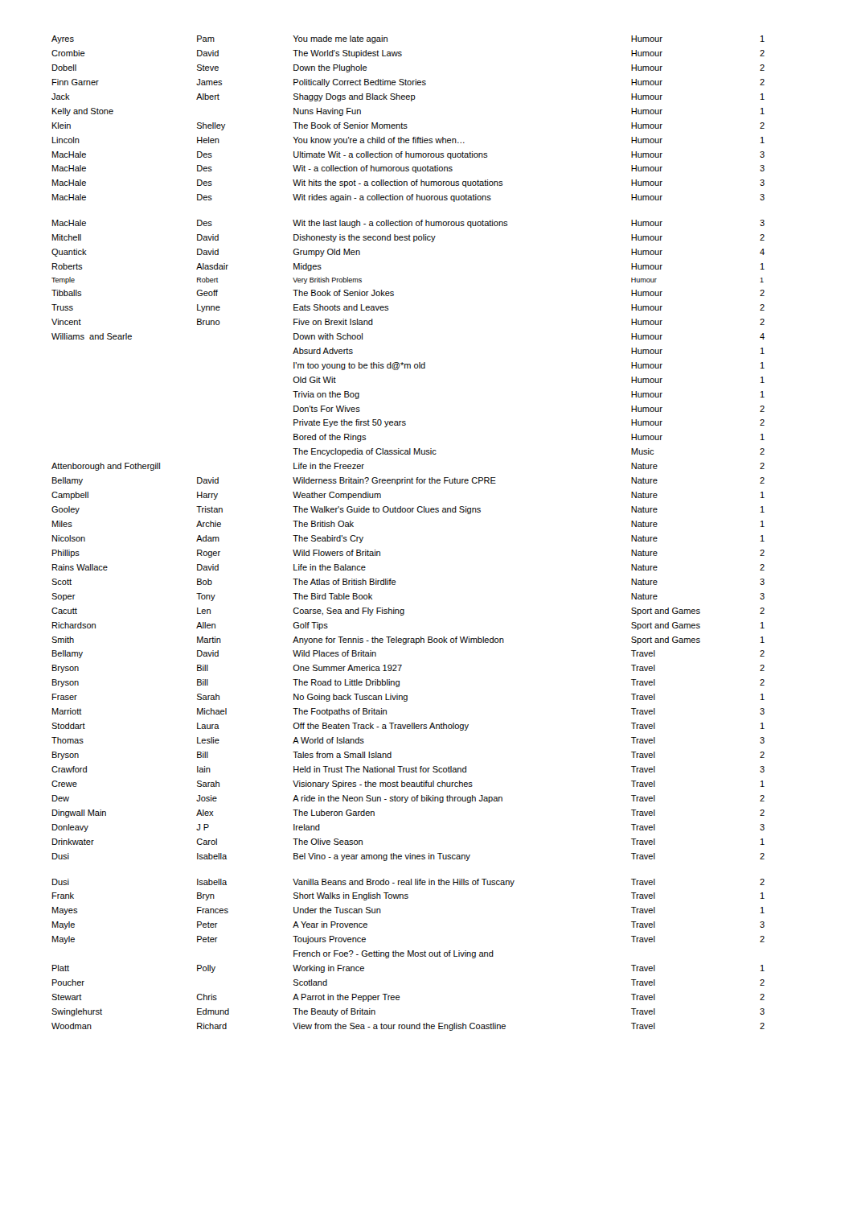| Ayres | Pam | You made me late again | Humour | 1 |
| Crombie | David | The World's Stupidest Laws | Humour | 2 |
| Dobell | Steve | Down the Plughole | Humour | 2 |
| Finn Garner | James | Politically Correct Bedtime Stories | Humour | 2 |
| Jack | Albert | Shaggy Dogs and Black Sheep | Humour | 1 |
| Kelly and Stone | | Nuns Having Fun | Humour | 1 |
| Klein | Shelley | The Book of Senior Moments | Humour | 2 |
| Lincoln | Helen | You know you're a child of the fifties when… | Humour | 1 |
| MacHale | Des | Ultimate Wit - a collection of humorous quotations | Humour | 3 |
| MacHale | Des | Wit - a collection of humorous quotations | Humour | 3 |
| MacHale | Des | Wit hits the spot - a collection of humorous quotations | Humour | 3 |
| MacHale | Des | Wit rides again - a collection of huorous quotations | Humour | 3 |
| MacHale | Des | Wit the last laugh - a collection of humorous quotations | Humour | 3 |
| Mitchell | David | Dishonesty is the second best policy | Humour | 2 |
| Quantick | David | Grumpy Old Men | Humour | 4 |
| Roberts | Alasdair | Midges | Humour | 1 |
| Temple | Robert | Very British Problems | Humour | 1 |
| Tibballs | Geoff | The Book of Senior Jokes | Humour | 2 |
| Truss | Lynne | Eats Shoots and Leaves | Humour | 2 |
| Vincent | Bruno | Five on Brexit Island | Humour | 2 |
| Williams and Searle | | Down with School | Humour | 4 |
| | | Absurd Adverts | Humour | 1 |
| | | I'm too young to be this d@*m old | Humour | 1 |
| | | Old Git Wit | Humour | 1 |
| | | Trivia on the Bog | Humour | 1 |
| | | Don'ts For Wives | Humour | 2 |
| | | Private Eye the first 50 years | Humour | 2 |
| | | Bored of the Rings | Humour | 1 |
| | | The Encyclopedia of Classical Music | Music | 2 |
| Attenborough and Fothergill | | Life in the Freezer | Nature | 2 |
| Bellamy | David | Wilderness Britain? Greenprint for the Future CPRE | Nature | 2 |
| Campbell | Harry | Weather Compendium | Nature | 1 |
| Gooley | Tristan | The Walker's Guide to Outdoor Clues and Signs | Nature | 1 |
| Miles | Archie | The British Oak | Nature | 1 |
| Nicolson | Adam | The Seabird's Cry | Nature | 1 |
| Phillips | Roger | Wild Flowers of Britain | Nature | 2 |
| Rains Wallace | David | Life in the Balance | Nature | 2 |
| Scott | Bob | The Atlas of British Birdlife | Nature | 3 |
| Soper | Tony | The Bird Table Book | Nature | 3 |
| Cacutt | Len | Coarse, Sea and Fly Fishing | Sport and Games | 2 |
| Richardson | Allen | Golf Tips | Sport and Games | 1 |
| Smith | Martin | Anyone for Tennis - the Telegraph Book of Wimbledon | Sport and Games | 1 |
| Bellamy | David | Wild Places of Britain | Travel | 2 |
| Bryson | Bill | One Summer America 1927 | Travel | 2 |
| Bryson | Bill | The Road to Little Dribbling | Travel | 2 |
| Fraser | Sarah | No Going back Tuscan Living | Travel | 1 |
| Marriott | Michael | The Footpaths of Britain | Travel | 3 |
| Stoddart | Laura | Off the Beaten Track - a Travellers Anthology | Travel | 1 |
| Thomas | Leslie | A World of Islands | Travel | 3 |
| Bryson | Bill | Tales from a Small Island | Travel | 2 |
| Crawford | Iain | Held in Trust The National Trust for Scotland | Travel | 3 |
| Crewe | Sarah | Visionary Spires - the most beautiful churches | Travel | 1 |
| Dew | Josie | A ride in the Neon Sun - story of biking through Japan | Travel | 2 |
| Dingwall Main | Alex | The Luberon Garden | Travel | 2 |
| Donleavy | J P | Ireland | Travel | 3 |
| Drinkwater | Carol | The Olive Season | Travel | 1 |
| Dusi | Isabella | Bel Vino - a year among the vines in Tuscany | Travel | 2 |
| Dusi | Isabella | Vanilla Beans and Brodo - real life in the Hills of Tuscany | Travel | 2 |
| Frank | Bryn | Short Walks in English Towns | Travel | 1 |
| Mayes | Frances | Under the Tuscan Sun | Travel | 1 |
| Mayle | Peter | A Year in Provence | Travel | 3 |
| Mayle | Peter | Toujours Provence | Travel | 2 |
| | | French or Foe? - Getting the Most out of Living and | | |
| Platt | Polly | Working in France | Travel | 1 |
| Poucher | | Scotland | Travel | 2 |
| Stewart | Chris | A Parrot in the Pepper Tree | Travel | 2 |
| Swinglehurst | Edmund | The Beauty of Britain | Travel | 3 |
| Woodman | Richard | View from the Sea - a tour round the English Coastline | Travel | 2 |